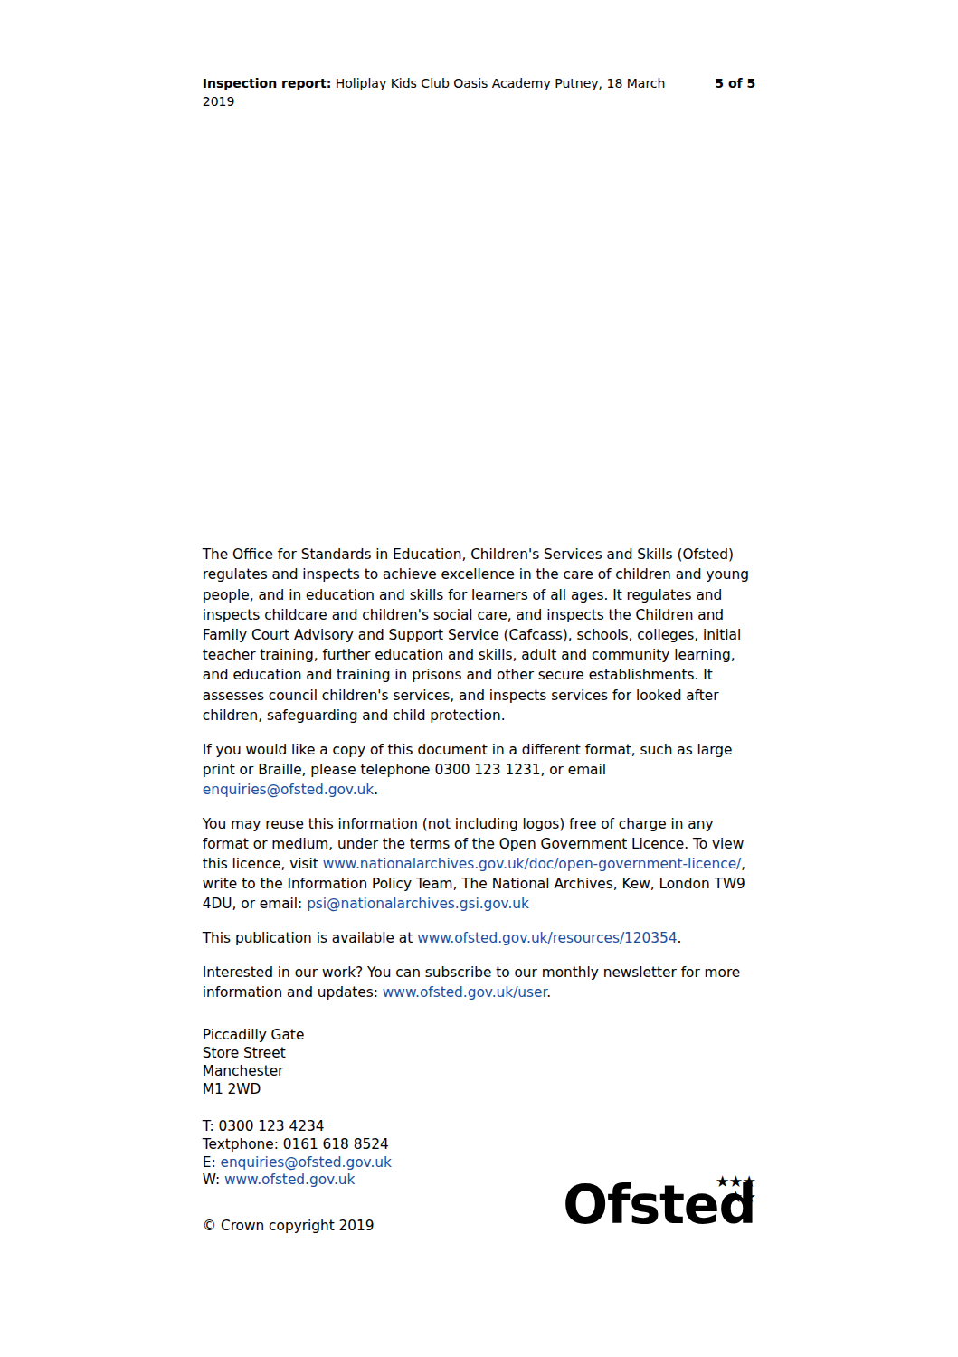Inspection report: Holiplay Kids Club Oasis Academy Putney, 18 March 2019
5 of 5
The Office for Standards in Education, Children's Services and Skills (Ofsted) regulates and inspects to achieve excellence in the care of children and young people, and in education and skills for learners of all ages. It regulates and inspects childcare and children's social care, and inspects the Children and Family Court Advisory and Support Service (Cafcass), schools, colleges, initial teacher training, further education and skills, adult and community learning, and education and training in prisons and other secure establishments. It assesses council children's services, and inspects services for looked after children, safeguarding and child protection.
If you would like a copy of this document in a different format, such as large print or Braille, please telephone 0300 123 1231, or email enquiries@ofsted.gov.uk.
You may reuse this information (not including logos) free of charge in any format or medium, under the terms of the Open Government Licence. To view this licence, visit www.nationalarchives.gov.uk/doc/open-government-licence/, write to the Information Policy Team, The National Archives, Kew, London TW9 4DU, or email: psi@nationalarchives.gsi.gov.uk
This publication is available at www.ofsted.gov.uk/resources/120354.
Interested in our work? You can subscribe to our monthly newsletter for more information and updates: www.ofsted.gov.uk/user.
Piccadilly Gate
Store Street
Manchester
M1 2WD
T: 0300 123 4234
Textphone: 0161 618 8524
E: enquiries@ofsted.gov.uk
W: www.ofsted.gov.uk
© Crown copyright 2019
Ofsted★★★
★★